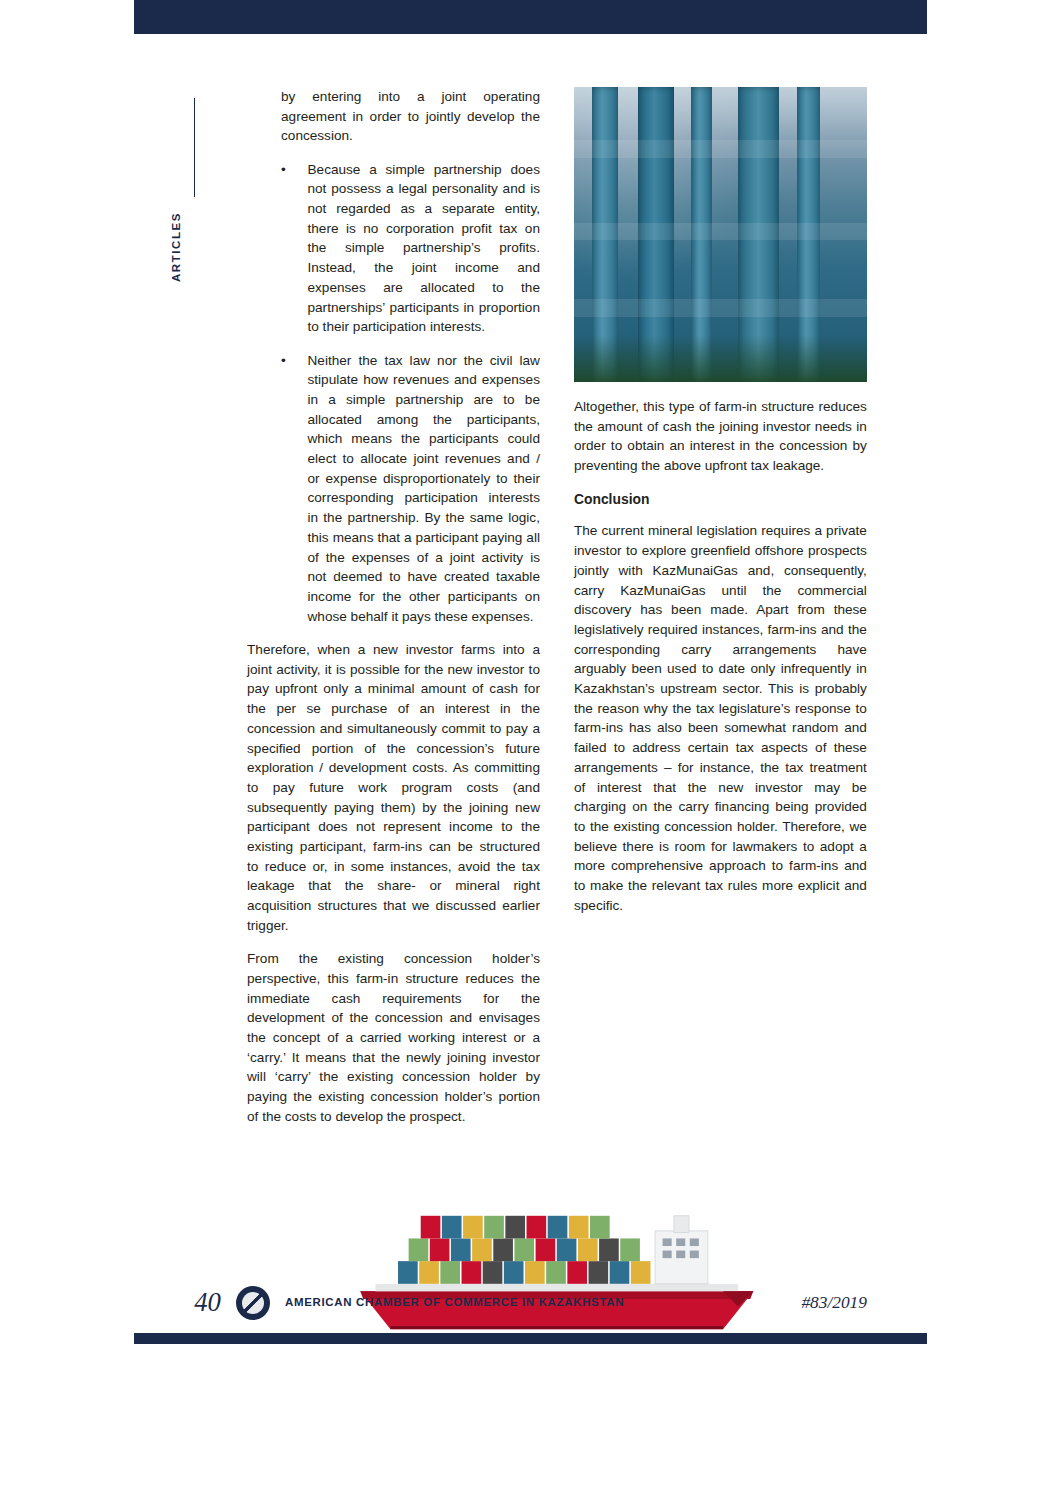ARTICLES
by entering into a joint operating agreement in order to jointly develop the concession.
Because a simple partnership does not possess a legal personality and is not regarded as a separate entity, there is no corporation profit tax on the simple partnership’s profits. Instead, the joint income and expenses are allocated to the partnerships’ participants in proportion to their participation interests.
Neither the tax law nor the civil law stipulate how revenues and expenses in a simple partnership are to be allocated among the participants, which means the participants could elect to allocate joint revenues and / or expense disproportionately to their corresponding participation interests in the partnership. By the same logic, this means that a participant paying all of the expenses of a joint activity is not deemed to have created taxable income for the other participants on whose behalf it pays these expenses.
Therefore, when a new investor farms into a joint activity, it is possible for the new investor to pay upfront only a minimal amount of cash for the per se purchase of an interest in the concession and simultaneously commit to pay a specified portion of the concession’s future exploration / development costs. As committing to pay future work program costs (and subsequently paying them) by the joining new participant does not represent income to the existing participant, farm-ins can be structured to reduce or, in some instances, avoid the tax leakage that the share- or mineral right acquisition structures that we discussed earlier trigger.
From the existing concession holder’s perspective, this farm-in structure reduces the immediate cash requirements for the development of the concession and envisages the concept of a carried working interest or a ‘carry.’ It means that the newly joining investor will ‘carry’ the existing concession holder by paying the existing concession holder’s portion of the costs to develop the prospect.
Altogether, this type of farm-in structure reduces the amount of cash the joining investor needs in order to obtain an interest in the concession by preventing the above upfront tax leakage.
Conclusion
The current mineral legislation requires a private investor to explore greenfield offshore prospects jointly with KazMunaiGas and, consequently, carry KazMunaiGas until the commercial discovery has been made. Apart from these legislatively required instances, farm-ins and the corresponding carry arrangements have arguably been used to date only infrequently in Kazakhstan’s upstream sector. This is probably the reason why the tax legislature’s response to farm-ins has also been somewhat random and failed to address certain tax aspects of these arrangements – for instance, the tax treatment of interest that the new investor may be charging on the carry financing being provided to the existing concession holder. Therefore, we believe there is room for lawmakers to adopt a more comprehensive approach to farm-ins and to make the relevant tax rules more explicit and specific.
40
American Chamber of Commerce in Kazakhstan
#83/2019